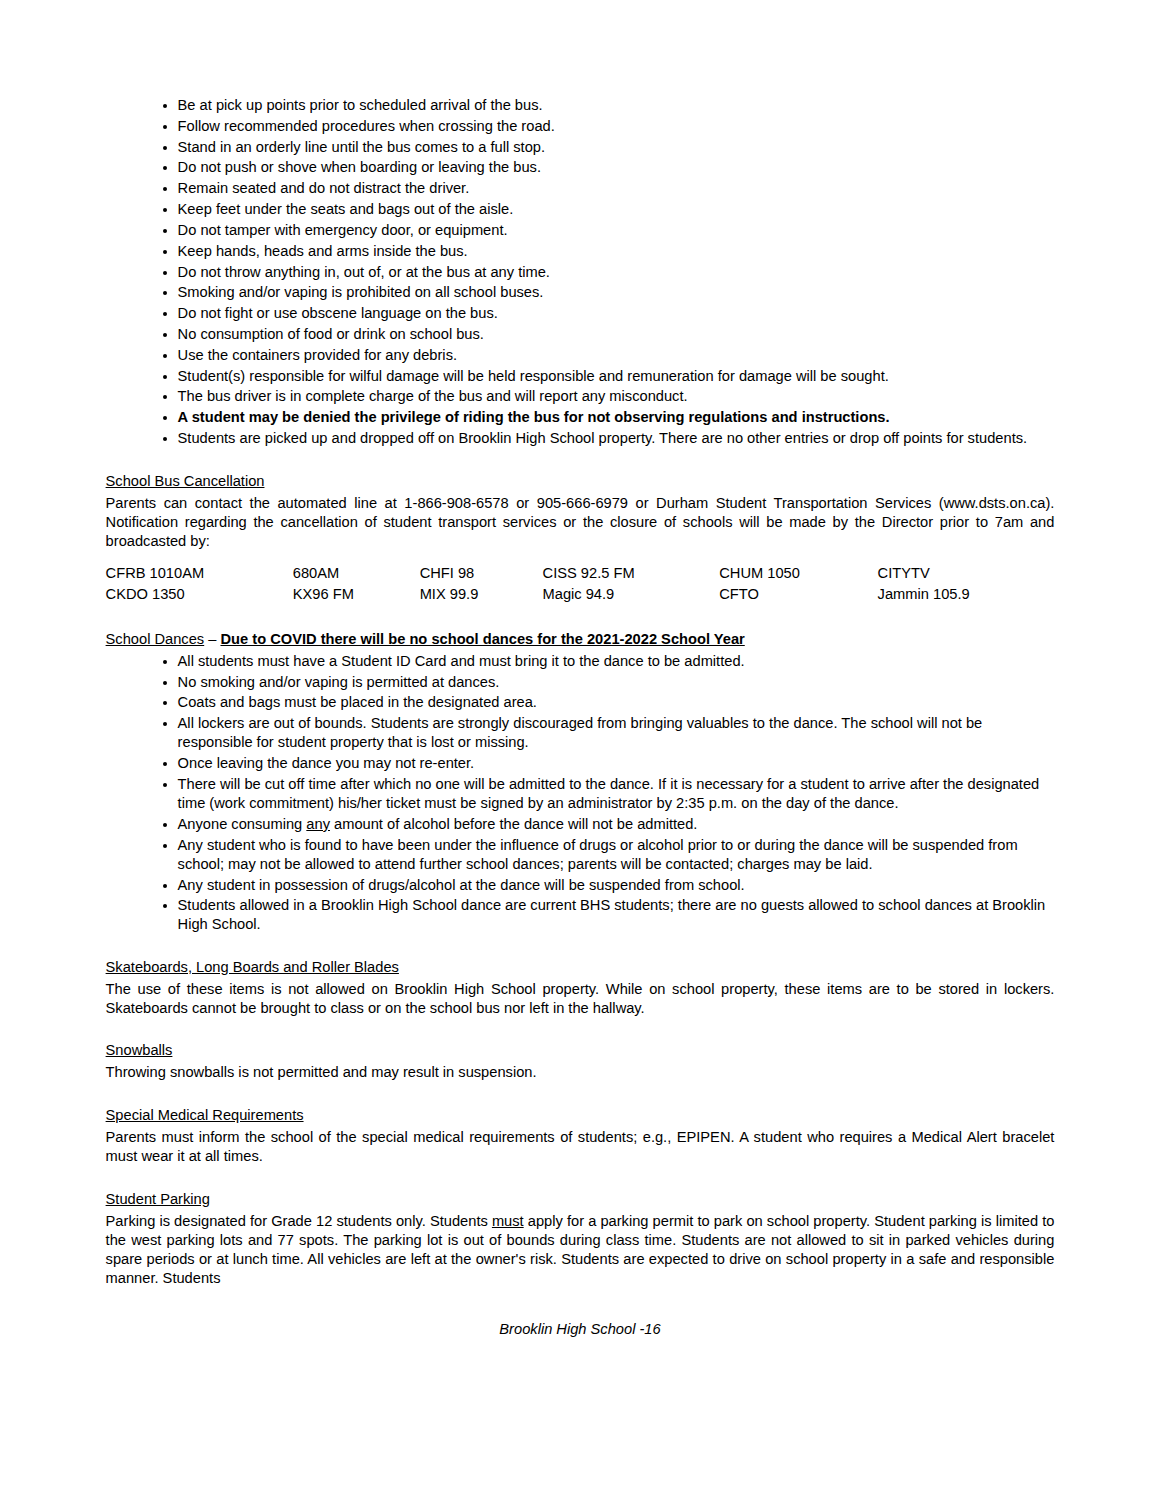Be at pick up points prior to scheduled arrival of the bus.
Follow recommended procedures when crossing the road.
Stand in an orderly line until the bus comes to a full stop.
Do not push or shove when boarding or leaving the bus.
Remain seated and do not distract the driver.
Keep feet under the seats and bags out of the aisle.
Do not tamper with emergency door, or equipment.
Keep hands, heads and arms inside the bus.
Do not throw anything in, out of, or at the bus at any time.
Smoking and/or vaping is prohibited on all school buses.
Do not fight or use obscene language on the bus.
No consumption of food or drink on school bus.
Use the containers provided for any debris.
Student(s) responsible for wilful damage will be held responsible and remuneration for damage will be sought.
The bus driver is in complete charge of the bus and will report any misconduct.
A student may be denied the privilege of riding the bus for not observing regulations and instructions.
Students are picked up and dropped off on Brooklin High School property. There are no other entries or drop off points for students.
School Bus Cancellation
Parents can contact the automated line at 1-866-908-6578 or 905-666-6979 or Durham Student Transportation Services (www.dsts.on.ca). Notification regarding the cancellation of student transport services or the closure of schools will be made by the Director prior to 7am and broadcasted by:
| CFRB 1010AM | 680AM | CHFI 98 | CISS 92.5 FM | CHUM 1050 | CITYTV |
| CKDO 1350 | KX96 FM | MIX 99.9 | Magic 94.9 | CFTO | Jammin 105.9 |
School Dances – Due to COVID there will be no school dances for the 2021-2022 School Year
All students must have a Student ID Card and must bring it to the dance to be admitted.
No smoking and/or vaping is permitted at dances.
Coats and bags must be placed in the designated area.
All lockers are out of bounds. Students are strongly discouraged from bringing valuables to the dance. The school will not be responsible for student property that is lost or missing.
Once leaving the dance you may not re-enter.
There will be cut off time after which no one will be admitted to the dance. If it is necessary for a student to arrive after the designated time (work commitment) his/her ticket must be signed by an administrator by 2:35 p.m. on the day of the dance.
Anyone consuming any amount of alcohol before the dance will not be admitted.
Any student who is found to have been under the influence of drugs or alcohol prior to or during the dance will be suspended from school; may not be allowed to attend further school dances; parents will be contacted; charges may be laid.
Any student in possession of drugs/alcohol at the dance will be suspended from school.
Students allowed in a Brooklin High School dance are current BHS students; there are no guests allowed to school dances at Brooklin High School.
Skateboards, Long Boards and Roller Blades
The use of these items is not allowed on Brooklin High School property. While on school property, these items are to be stored in lockers. Skateboards cannot be brought to class or on the school bus nor left in the hallway.
Snowballs
Throwing snowballs is not permitted and may result in suspension.
Special Medical Requirements
Parents must inform the school of the special medical requirements of students; e.g., EPIPEN. A student who requires a Medical Alert bracelet must wear it at all times.
Student Parking
Parking is designated for Grade 12 students only. Students must apply for a parking permit to park on school property. Student parking is limited to the west parking lots and 77 spots. The parking lot is out of bounds during class time. Students are not allowed to sit in parked vehicles during spare periods or at lunch time. All vehicles are left at the owner's risk. Students are expected to drive on school property in a safe and responsible manner. Students
Brooklin High School -16